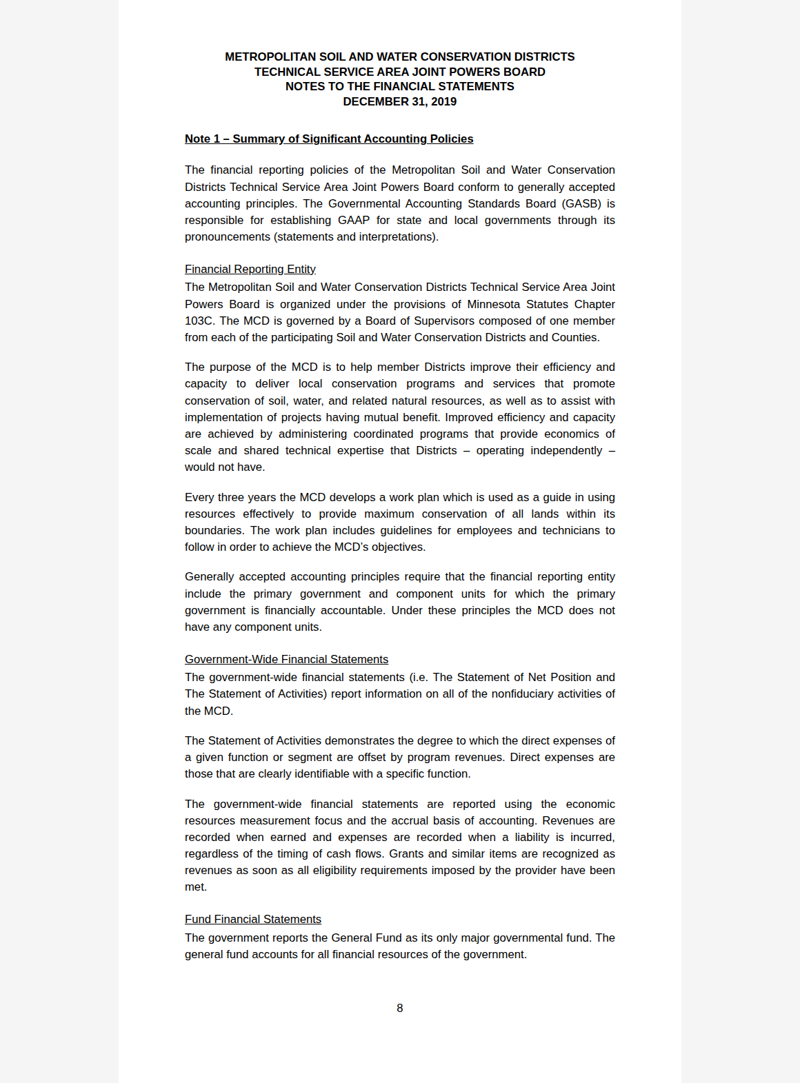Metropolitan Soil and Water Conservation Districts
Technical Service Area Joint Powers Board
Notes to the Financial Statements
December 31, 2019
Note 1 – Summary of Significant Accounting Policies
The financial reporting policies of the Metropolitan Soil and Water Conservation Districts Technical Service Area Joint Powers Board conform to generally accepted accounting principles. The Governmental Accounting Standards Board (GASB) is responsible for establishing GAAP for state and local governments through its pronouncements (statements and interpretations).
Financial Reporting Entity
The Metropolitan Soil and Water Conservation Districts Technical Service Area Joint Powers Board is organized under the provisions of Minnesota Statutes Chapter 103C. The MCD is governed by a Board of Supervisors composed of one member from each of the participating Soil and Water Conservation Districts and Counties.
The purpose of the MCD is to help member Districts improve their efficiency and capacity to deliver local conservation programs and services that promote conservation of soil, water, and related natural resources, as well as to assist with implementation of projects having mutual benefit. Improved efficiency and capacity are achieved by administering coordinated programs that provide economics of scale and shared technical expertise that Districts – operating independently – would not have.
Every three years the MCD develops a work plan which is used as a guide in using resources effectively to provide maximum conservation of all lands within its boundaries. The work plan includes guidelines for employees and technicians to follow in order to achieve the MCD’s objectives.
Generally accepted accounting principles require that the financial reporting entity include the primary government and component units for which the primary government is financially accountable. Under these principles the MCD does not have any component units.
Government-Wide Financial Statements
The government-wide financial statements (i.e. The Statement of Net Position and The Statement of Activities) report information on all of the nonfiduciary activities of the MCD.
The Statement of Activities demonstrates the degree to which the direct expenses of a given function or segment are offset by program revenues. Direct expenses are those that are clearly identifiable with a specific function.
The government-wide financial statements are reported using the economic resources measurement focus and the accrual basis of accounting. Revenues are recorded when earned and expenses are recorded when a liability is incurred, regardless of the timing of cash flows. Grants and similar items are recognized as revenues as soon as all eligibility requirements imposed by the provider have been met.
Fund Financial Statements
The government reports the General Fund as its only major governmental fund. The general fund accounts for all financial resources of the government.
8